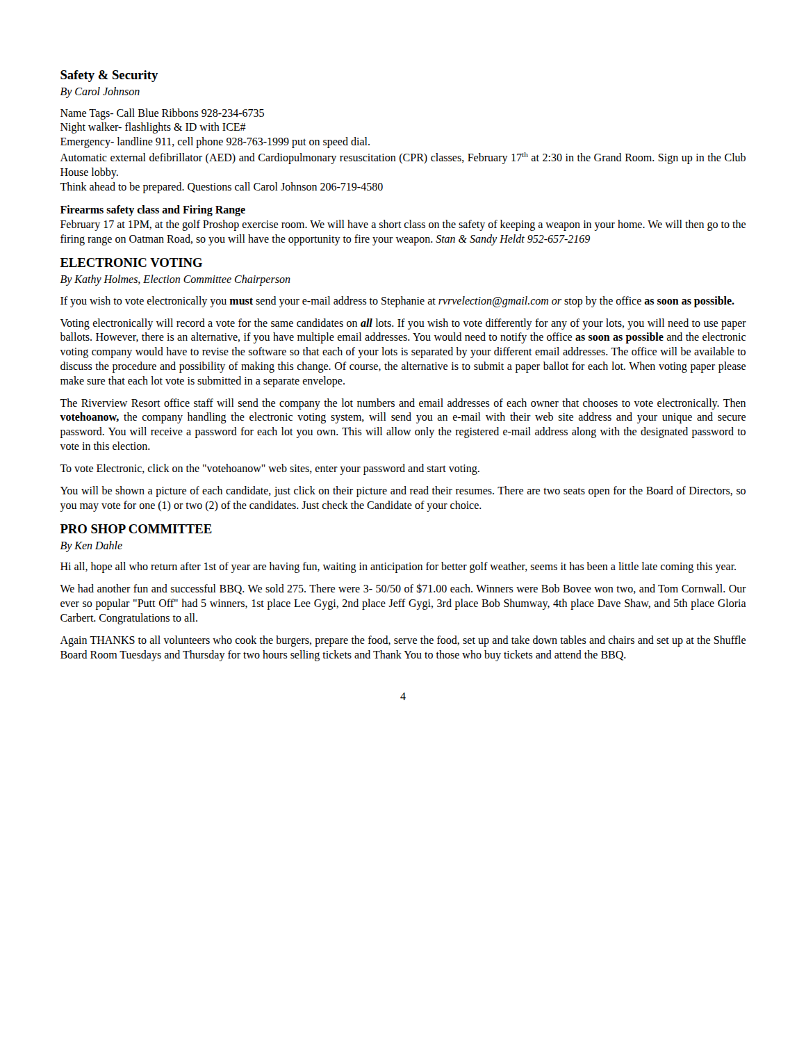Safety & Security
By Carol Johnson
Name Tags- Call Blue Ribbons 928-234-6735
Night walker- flashlights & ID with ICE#
Emergency- landline 911, cell phone 928-763-1999 put on speed dial.
Automatic external defibrillator (AED) and Cardiopulmonary resuscitation (CPR) classes, February 17th at 2:30 in the Grand Room. Sign up in the Club House lobby.
Think ahead to be prepared. Questions call Carol Johnson 206-719-4580
Firearms safety class and Firing Range
February 17 at 1PM, at the golf Proshop exercise room. We will have a short class on the safety of keeping a weapon in your home. We will then go to the firing range on Oatman Road, so you will have the opportunity to fire your weapon. Stan & Sandy Heldt 952-657-2169
ELECTRONIC VOTING
By Kathy Holmes, Election Committee Chairperson
If you wish to vote electronically you must send your e-mail address to Stephanie at rvrvelection@gmail.com or stop by the office as soon as possible.
Voting electronically will record a vote for the same candidates on all lots. If you wish to vote differently for any of your lots, you will need to use paper ballots. However, there is an alternative, if you have multiple email addresses. You would need to notify the office as soon as possible and the electronic voting company would have to revise the software so that each of your lots is separated by your different email addresses. The office will be available to discuss the procedure and possibility of making this change. Of course, the alternative is to submit a paper ballot for each lot. When voting paper please make sure that each lot vote is submitted in a separate envelope.
The Riverview Resort office staff will send the company the lot numbers and email addresses of each owner that chooses to vote electronically. Then votehoanow, the company handling the electronic voting system, will send you an e-mail with their web site address and your unique and secure password. You will receive a password for each lot you own. This will allow only the registered e-mail address along with the designated password to vote in this election.
To vote Electronic, click on the "votehoanow" web sites, enter your password and start voting.
You will be shown a picture of each candidate, just click on their picture and read their resumes. There are two seats open for the Board of Directors, so you may vote for one (1) or two (2) of the candidates. Just check the Candidate of your choice.
PRO SHOP COMMITTEE
By Ken Dahle
Hi all, hope all who return after 1st of year are having fun, waiting in anticipation for better golf weather, seems it has been a little late coming this year.
We had another fun and successful BBQ. We sold 275. There were 3- 50/50 of $71.00 each. Winners were Bob Bovee won two, and Tom Cornwall. Our ever so popular "Putt Off" had 5 winners, 1st place Lee Gygi, 2nd place Jeff Gygi, 3rd place Bob Shumway, 4th place Dave Shaw, and 5th place Gloria Carbert. Congratulations to all.
Again THANKS to all volunteers who cook the burgers, prepare the food, serve the food, set up and take down tables and chairs and set up at the Shuffle Board Room Tuesdays and Thursday for two hours selling tickets and Thank You to those who buy tickets and attend the BBQ.
4